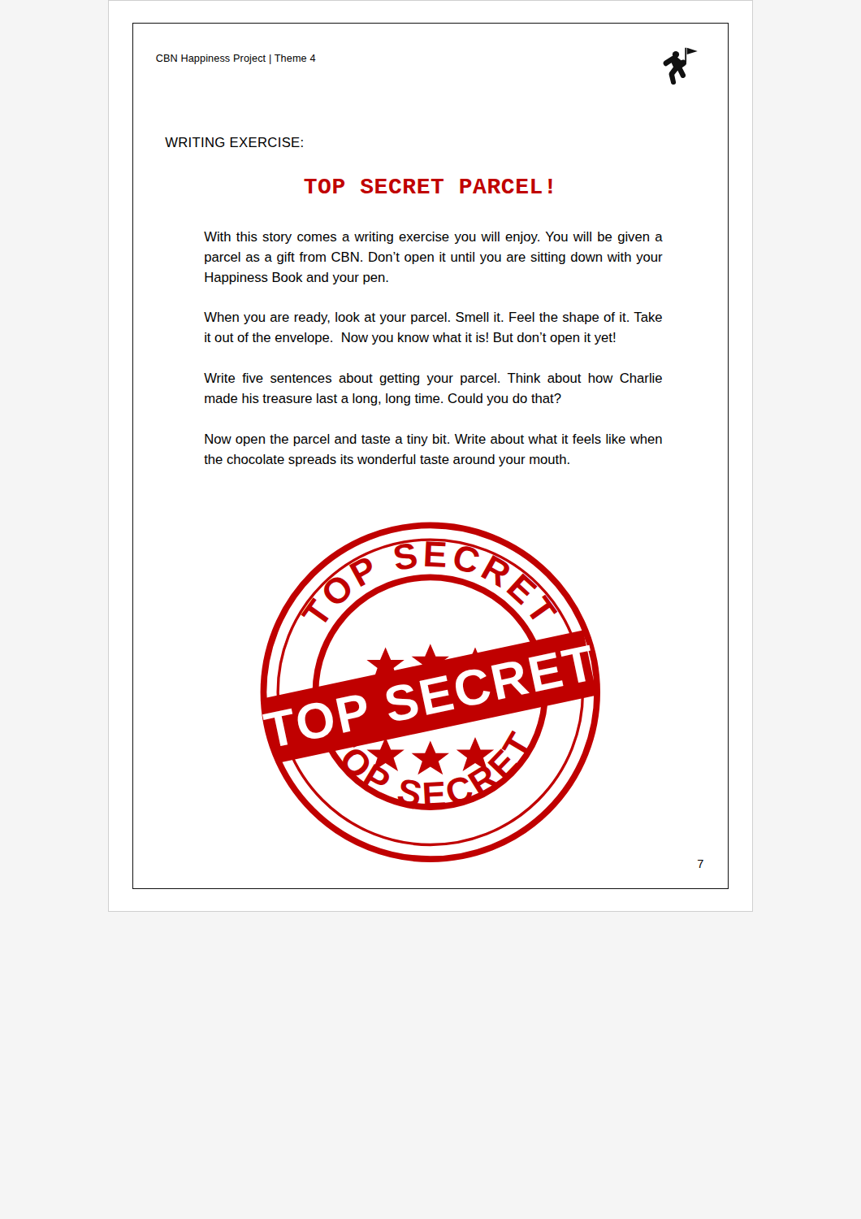CBN Happiness Project | Theme 4
WRITING EXERCISE:
Top Secret Parcel!
With this story comes a writing exercise you will enjoy. You will be given a parcel as a gift from CBN. Don’t open it until you are sitting down with your Happiness Book and your pen.
When you are ready, look at your parcel. Smell it. Feel the shape of it. Take it out of the envelope. Now you know what it is! But don’t open it yet!
Write five sentences about getting your parcel. Think about how Charlie made his treasure last a long, long time. Could you do that?
Now open the parcel and taste a tiny bit. Write about what it feels like when the chocolate spreads its wonderful taste around your mouth.
Top Secret stamp TOP SECRET TOP SECRET TOP SECRET
7